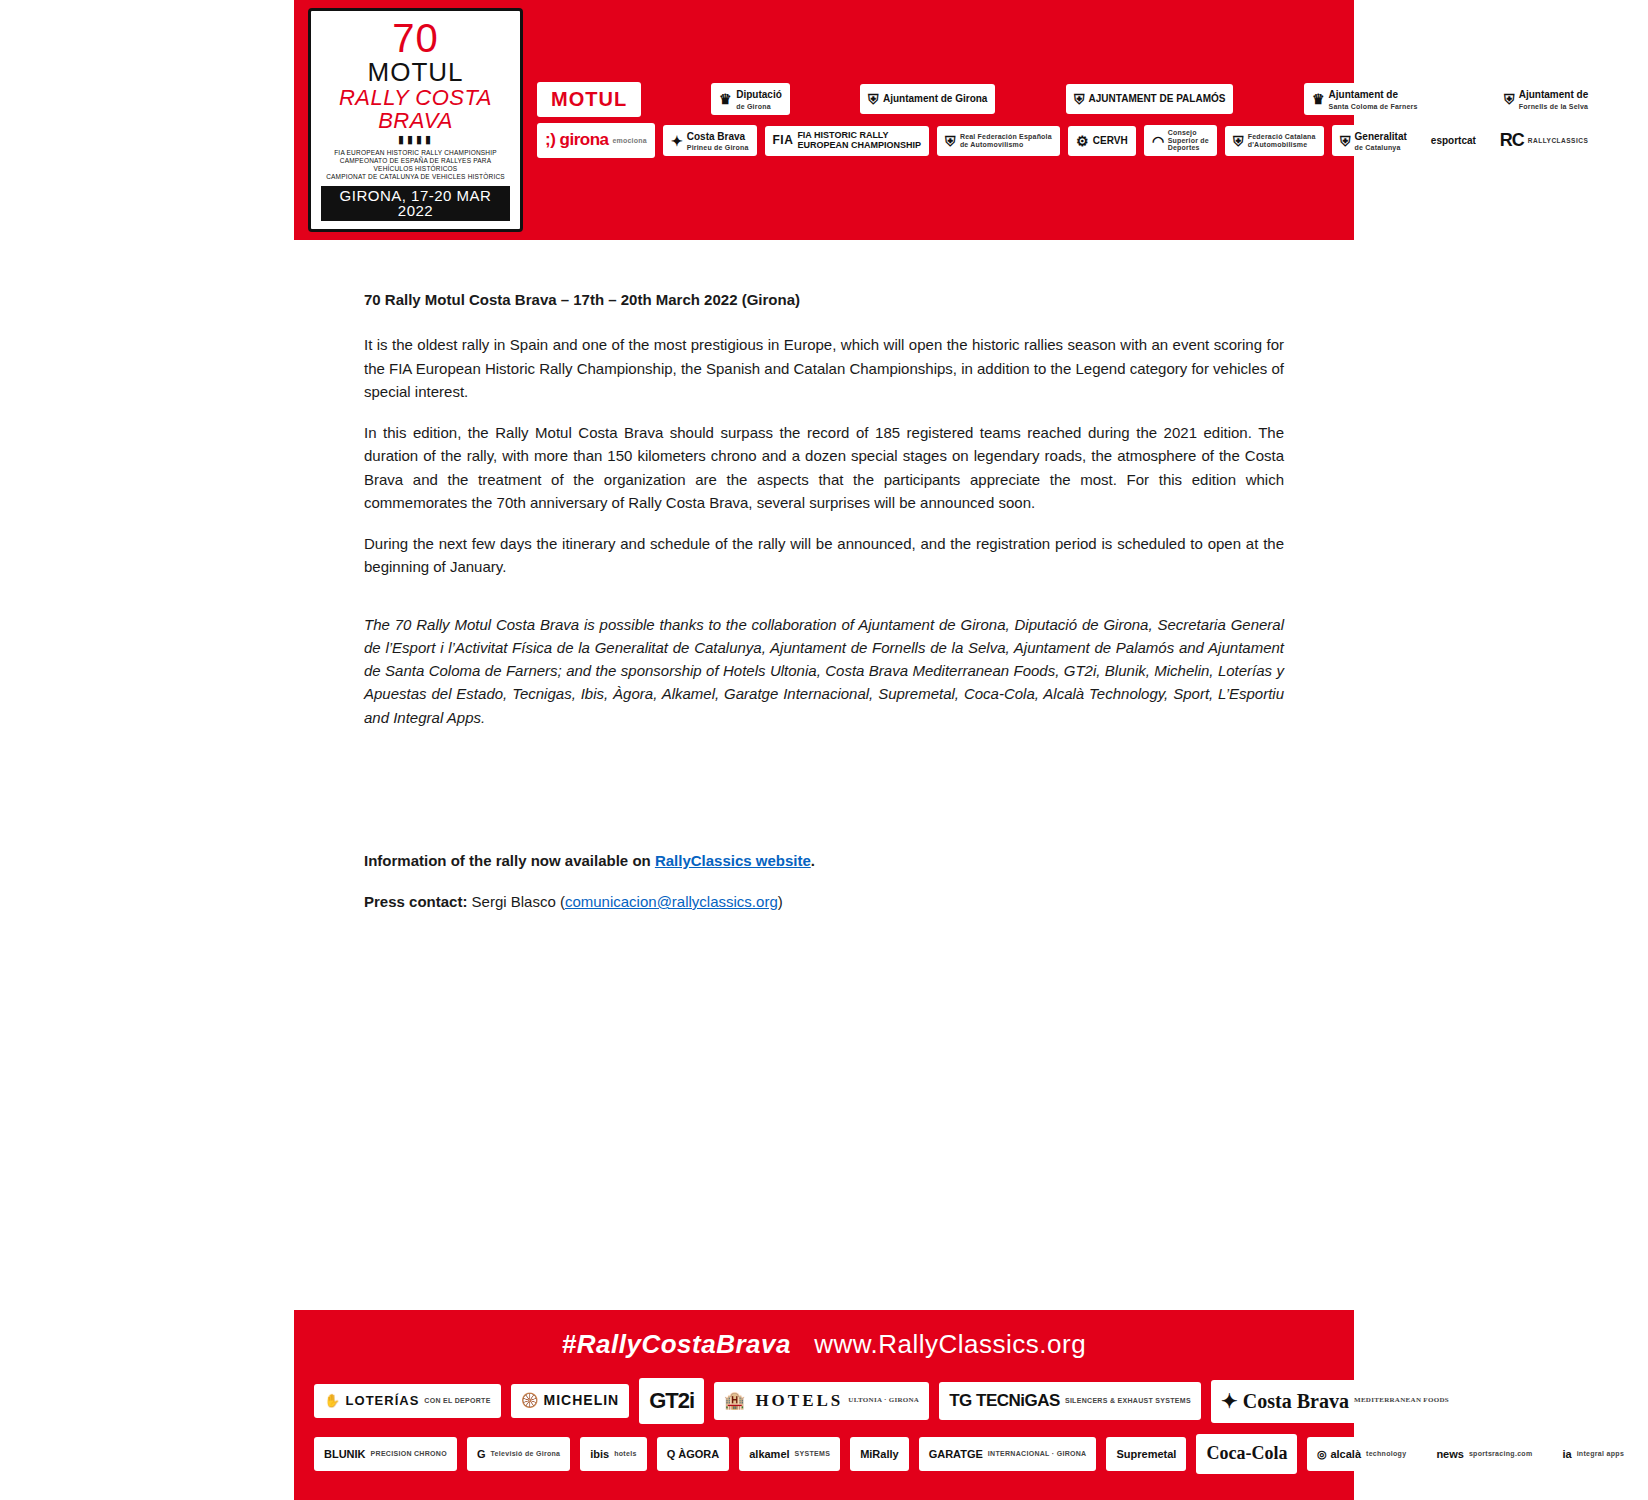70
MOTUL
RALLY COSTA BRAVA
▮▮▮▮
FIA European Historic Rally Championship
Campeonato de España de Rallyes para Vehículos Históricos
Campionat de Catalunya de Vehicles Històrics
GIRONA, 17-20 MAR 2022
MOTUL ♛Diputacióde Girona ⛨Ajuntament de Girona ⛨AJUNTAMENT DE PALAMÓS ♛Ajuntament deSanta Coloma de Farners ⛨Ajuntament deFornells de la Selva
;) gironaemociona ✦Costa BravaPirineu de Girona FIAFIA HISTORIC RALLY
EUROPEAN CHAMPIONSHIP ⛨Real Federación Española
de Automovilismo ⚙CERVH ◠Consejo
Superior de
Deportes ⛨Federació Catalana
d'Automobilisme ⛨Generalitatde Catalunya esportcat RCRALLYCLASSICS
70 Rally Motul Costa Brava – 17th – 20th March 2022 (Girona)
It is the oldest rally in Spain and one of the most prestigious in Europe, which will open the historic rallies season with an event scoring for the FIA European Historic Rally Championship, the Spanish and Catalan Championships, in addition to the Legend category for vehicles of special interest.
In this edition, the Rally Motul Costa Brava should surpass the record of 185 registered teams reached during the 2021 edition. The duration of the rally, with more than 150 kilometers chrono and a dozen special stages on legendary roads, the atmosphere of the Costa Brava and the treatment of the organization are the aspects that the participants appreciate the most. For this edition which commemorates the 70th anniversary of Rally Costa Brava, several surprises will be announced soon.
During the next few days the itinerary and schedule of the rally will be announced, and the registration period is scheduled to open at the beginning of January.
The 70 Rally Motul Costa Brava is possible thanks to the collaboration of Ajuntament de Girona, Diputació de Girona, Secretaria General de l’Esport i l’Activitat Física de la Generalitat de Catalunya, Ajuntament de Fornells de la Selva, Ajuntament de Palamós and Ajuntament de Santa Coloma de Farners; and the sponsorship of Hotels Ultonia, Costa Brava Mediterranean Foods, GT2i, Blunik, Michelin, Loterías y Apuestas del Estado, Tecnigas, Ibis, Àgora, Alkamel, Garatge Internacional, Supremetal, Coca-Cola, Alcalà Technology, Sport, L’Esportiu and Integral Apps.
Information of the rally now available on RallyClassics website.
Press contact: Sergi Blasco (comunicacion@rallyclassics.org)
#RallyCostaBrava www.RallyClassics.org
✋ LOTERÍASCON EL DEPORTE 🛞 MICHELIN GT2i 🏨 HOTELSULTONIA · GIRONA TG TECNiGASSILENCERS & EXHAUST SYSTEMS ✦ Costa BravaMEDITERRANEAN FOODS
BLUNIKPRECISION CHRONO GTelevisió de Girona ibishotels Q ÀGORA alkamelSYSTEMS MiRally GARATGEINTERNACIONAL · GIRONA Supremetal Coca-Cola ◎ alcalàtechnology newssportsracing.com iaintegral apps L’ESPORTIU